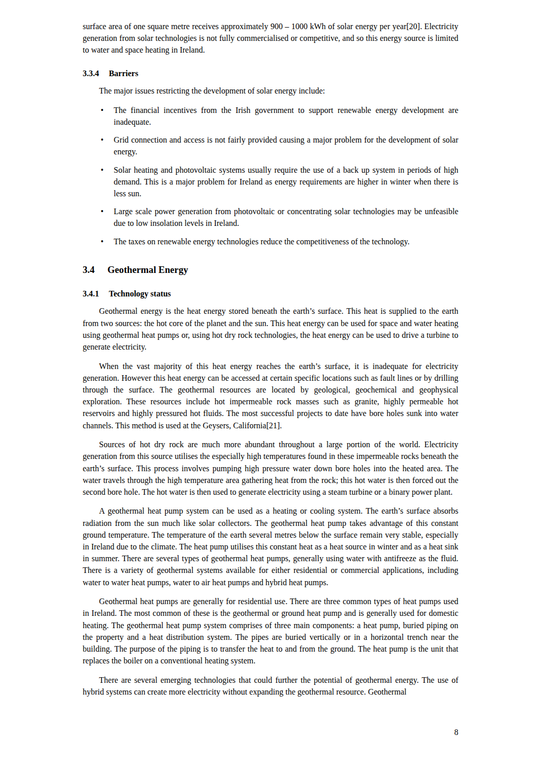surface area of one square metre receives approximately 900 – 1000 kWh of solar energy per year[20]. Electricity generation from solar technologies is not fully commercialised or competitive, and so this energy source is limited to water and space heating in Ireland.
3.3.4 Barriers
The major issues restricting the development of solar energy include:
The financial incentives from the Irish government to support renewable energy development are inadequate.
Grid connection and access is not fairly provided causing a major problem for the development of solar energy.
Solar heating and photovoltaic systems usually require the use of a back up system in periods of high demand. This is a major problem for Ireland as energy requirements are higher in winter when there is less sun.
Large scale power generation from photovoltaic or concentrating solar technologies may be unfeasible due to low insolation levels in Ireland.
The taxes on renewable energy technologies reduce the competitiveness of the technology.
3.4 Geothermal Energy
3.4.1 Technology status
Geothermal energy is the heat energy stored beneath the earth’s surface. This heat is supplied to the earth from two sources: the hot core of the planet and the sun. This heat energy can be used for space and water heating using geothermal heat pumps or, using hot dry rock technologies, the heat energy can be used to drive a turbine to generate electricity.
When the vast majority of this heat energy reaches the earth’s surface, it is inadequate for electricity generation. However this heat energy can be accessed at certain specific locations such as fault lines or by drilling through the surface. The geothermal resources are located by geological, geochemical and geophysical exploration. These resources include hot impermeable rock masses such as granite, highly permeable hot reservoirs and highly pressured hot fluids. The most successful projects to date have bore holes sunk into water channels. This method is used at the Geysers, California[21].
Sources of hot dry rock are much more abundant throughout a large portion of the world. Electricity generation from this source utilises the especially high temperatures found in these impermeable rocks beneath the earth’s surface. This process involves pumping high pressure water down bore holes into the heated area. The water travels through the high temperature area gathering heat from the rock; this hot water is then forced out the second bore hole. The hot water is then used to generate electricity using a steam turbine or a binary power plant.
A geothermal heat pump system can be used as a heating or cooling system. The earth’s surface absorbs radiation from the sun much like solar collectors. The geothermal heat pump takes advantage of this constant ground temperature. The temperature of the earth several metres below the surface remain very stable, especially in Ireland due to the climate. The heat pump utilises this constant heat as a heat source in winter and as a heat sink in summer. There are several types of geothermal heat pumps, generally using water with antifreeze as the fluid. There is a variety of geothermal systems available for either residential or commercial applications, including water to water heat pumps, water to air heat pumps and hybrid heat pumps.
Geothermal heat pumps are generally for residential use. There are three common types of heat pumps used in Ireland. The most common of these is the geothermal or ground heat pump and is generally used for domestic heating. The geothermal heat pump system comprises of three main components: a heat pump, buried piping on the property and a heat distribution system. The pipes are buried vertically or in a horizontal trench near the building. The purpose of the piping is to transfer the heat to and from the ground. The heat pump is the unit that replaces the boiler on a conventional heating system.
There are several emerging technologies that could further the potential of geothermal energy. The use of hybrid systems can create more electricity without expanding the geothermal resource. Geothermal
8